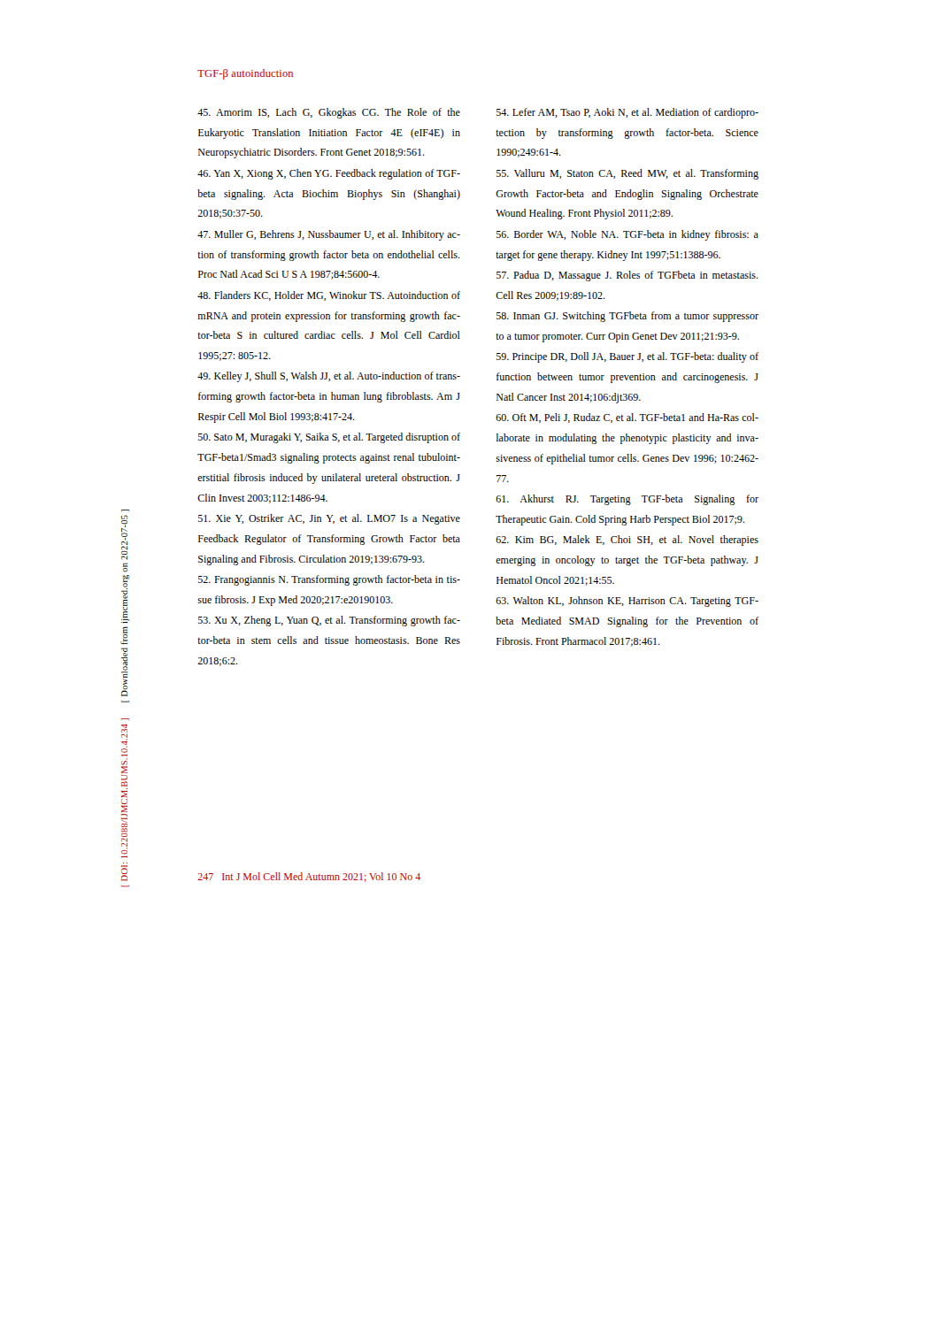TGF-β autoinduction
45. Amorim IS, Lach G, Gkogkas CG. The Role of the Eukaryotic Translation Initiation Factor 4E (eIF4E) in Neuropsychiatric Disorders. Front Genet 2018;9:561.
46. Yan X, Xiong X, Chen YG. Feedback regulation of TGF-beta signaling. Acta Biochim Biophys Sin (Shanghai) 2018;50:37-50.
47. Muller G, Behrens J, Nussbaumer U, et al. Inhibitory action of transforming growth factor beta on endothelial cells. Proc Natl Acad Sci U S A 1987;84:5600-4.
48. Flanders KC, Holder MG, Winokur TS. Autoinduction of mRNA and protein expression for transforming growth factor-beta S in cultured cardiac cells. J Mol Cell Cardiol 1995;27: 805-12.
49. Kelley J, Shull S, Walsh JJ, et al. Auto-induction of transforming growth factor-beta in human lung fibroblasts. Am J Respir Cell Mol Biol 1993;8:417-24.
50. Sato M, Muragaki Y, Saika S, et al. Targeted disruption of TGF-beta1/Smad3 signaling protects against renal tubulointerstitial fibrosis induced by unilateral ureteral obstruction. J Clin Invest 2003;112:1486-94.
51. Xie Y, Ostriker AC, Jin Y, et al. LMO7 Is a Negative Feedback Regulator of Transforming Growth Factor beta Signaling and Fibrosis. Circulation 2019;139:679-93.
52. Frangogiannis N. Transforming growth factor-beta in tissue fibrosis. J Exp Med 2020;217:e20190103.
53. Xu X, Zheng L, Yuan Q, et al. Transforming growth factor-beta in stem cells and tissue homeostasis. Bone Res 2018;6:2.
54. Lefer AM, Tsao P, Aoki N, et al. Mediation of cardioprotection by transforming growth factor-beta. Science 1990;249:61-4.
55. Valluru M, Staton CA, Reed MW, et al. Transforming Growth Factor-beta and Endoglin Signaling Orchestrate Wound Healing. Front Physiol 2011;2:89.
56. Border WA, Noble NA. TGF-beta in kidney fibrosis: a target for gene therapy. Kidney Int 1997;51:1388-96.
57. Padua D, Massague J. Roles of TGFbeta in metastasis. Cell Res 2009;19:89-102.
58. Inman GJ. Switching TGFbeta from a tumor suppressor to a tumor promoter. Curr Opin Genet Dev 2011;21:93-9.
59. Principe DR, Doll JA, Bauer J, et al. TGF-beta: duality of function between tumor prevention and carcinogenesis. J Natl Cancer Inst 2014;106:djt369.
60. Oft M, Peli J, Rudaz C, et al. TGF-beta1 and Ha-Ras collaborate in modulating the phenotypic plasticity and invasiveness of epithelial tumor cells. Genes Dev 1996; 10:2462-77.
61. Akhurst RJ. Targeting TGF-beta Signaling for Therapeutic Gain. Cold Spring Harb Perspect Biol 2017;9.
62. Kim BG, Malek E, Choi SH, et al. Novel therapies emerging in oncology to target the TGF-beta pathway. J Hematol Oncol 2021;14:55.
63. Walton KL, Johnson KE, Harrison CA. Targeting TGF-beta Mediated SMAD Signaling for the Prevention of Fibrosis. Front Pharmacol 2017;8:461.
247 Int J Mol Cell Med Autumn 2021; Vol 10 No 4
[ DOI: 10.22088/IJMCM.BUMS.10.4.234 ] [ Downloaded from ijmcmed.org on 2022-07-05 ]